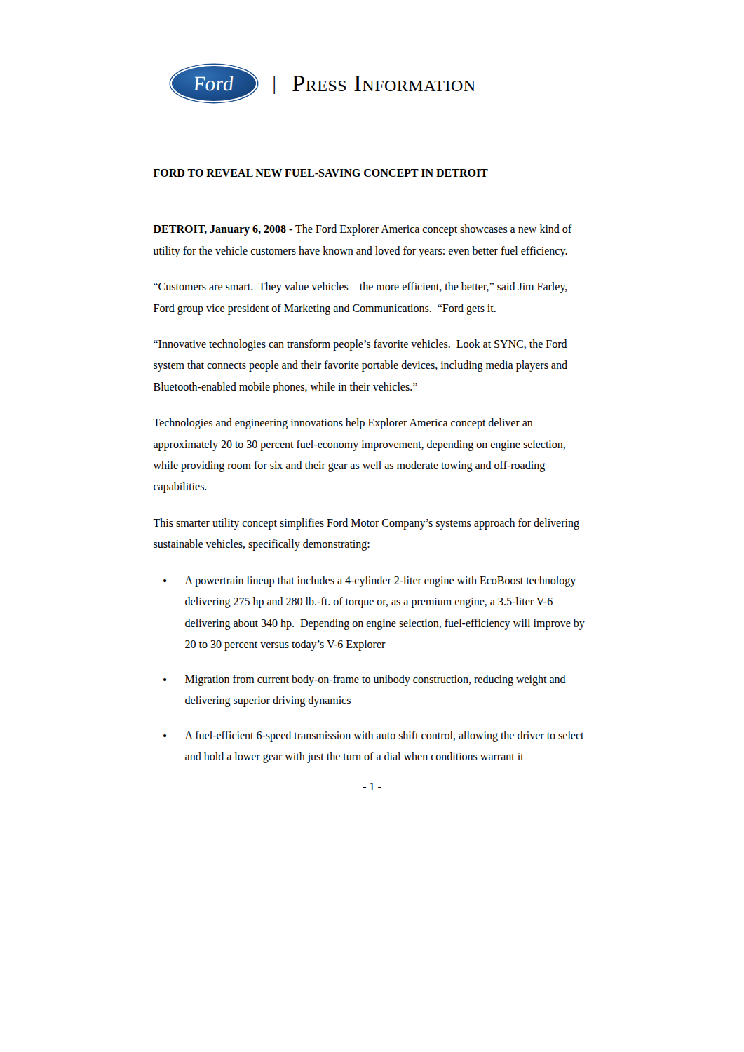Ford
|
Press Information
Ford to Reveal New Fuel-Saving Concept in Detroit
DETROIT, January 6, 2008 - The Ford Explorer America concept showcases a new kind of utility for the vehicle customers have known and loved for years: even better fuel efficiency.
“Customers are smart. They value vehicles – the more efficient, the better,” said Jim Farley, Ford group vice president of Marketing and Communications. “Ford gets it.
“Innovative technologies can transform people’s favorite vehicles. Look at SYNC, the Ford system that connects people and their favorite portable devices, including media players and Bluetooth-enabled mobile phones, while in their vehicles.”
Technologies and engineering innovations help Explorer America concept deliver an approximately 20 to 30 percent fuel-economy improvement, depending on engine selection, while providing room for six and their gear as well as moderate towing and off-roading capabilities.
This smarter utility concept simplifies Ford Motor Company’s systems approach for delivering sustainable vehicles, specifically demonstrating:
A powertrain lineup that includes a 4-cylinder 2-liter engine with EcoBoost technology delivering 275 hp and 280 lb.-ft. of torque or, as a premium engine, a 3.5-liter V-6 delivering about 340 hp. Depending on engine selection, fuel-efficiency will improve by 20 to 30 percent versus today’s V-6 Explorer
Migration from current body-on-frame to unibody construction, reducing weight and delivering superior driving dynamics
A fuel-efficient 6-speed transmission with auto shift control, allowing the driver to select and hold a lower gear with just the turn of a dial when conditions warrant it
- 1 -